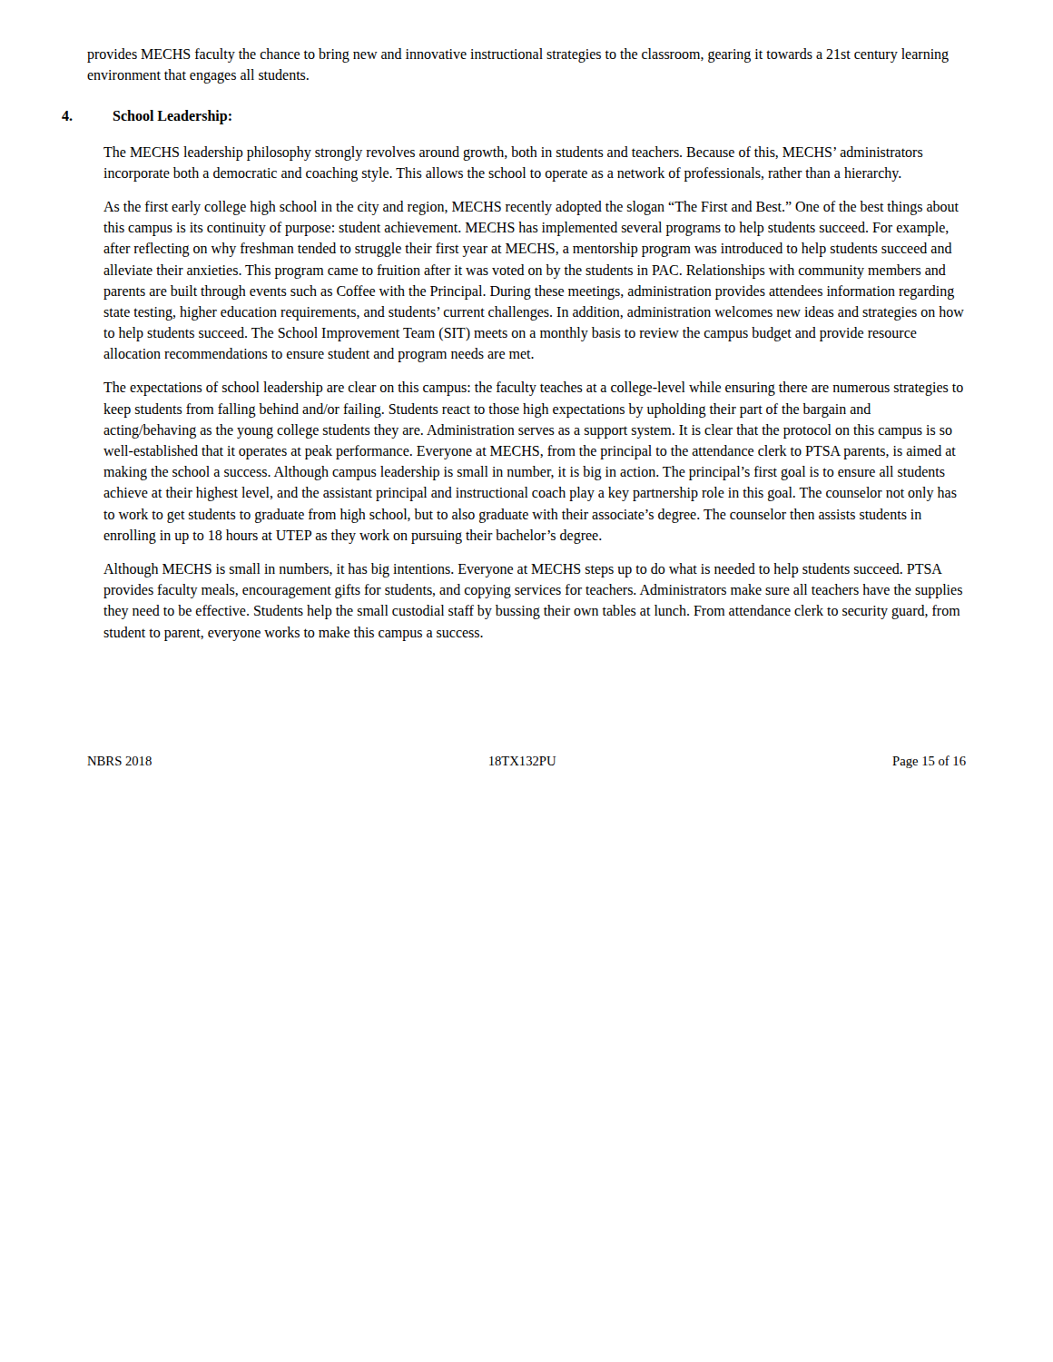provides MECHS faculty the chance to bring new and innovative instructional strategies to the classroom, gearing it towards a 21st century learning environment that engages all students.
4. School Leadership:
The MECHS leadership philosophy strongly revolves around growth, both in students and teachers. Because of this, MECHS’ administrators incorporate both a democratic and coaching style. This allows the school to operate as a network of professionals, rather than a hierarchy.
As the first early college high school in the city and region, MECHS recently adopted the slogan “The First and Best.” One of the best things about this campus is its continuity of purpose: student achievement. MECHS has implemented several programs to help students succeed. For example, after reflecting on why freshman tended to struggle their first year at MECHS, a mentorship program was introduced to help students succeed and alleviate their anxieties. This program came to fruition after it was voted on by the students in PAC. Relationships with community members and parents are built through events such as Coffee with the Principal. During these meetings, administration provides attendees information regarding state testing, higher education requirements, and students’ current challenges. In addition, administration welcomes new ideas and strategies on how to help students succeed. The School Improvement Team (SIT) meets on a monthly basis to review the campus budget and provide resource allocation recommendations to ensure student and program needs are met.
The expectations of school leadership are clear on this campus: the faculty teaches at a college-level while ensuring there are numerous strategies to keep students from falling behind and/or failing. Students react to those high expectations by upholding their part of the bargain and acting/behaving as the young college students they are. Administration serves as a support system. It is clear that the protocol on this campus is so well-established that it operates at peak performance. Everyone at MECHS, from the principal to the attendance clerk to PTSA parents, is aimed at making the school a success. Although campus leadership is small in number, it is big in action. The principal’s first goal is to ensure all students achieve at their highest level, and the assistant principal and instructional coach play a key partnership role in this goal. The counselor not only has to work to get students to graduate from high school, but to also graduate with their associate’s degree. The counselor then assists students in enrolling in up to 18 hours at UTEP as they work on pursuing their bachelor’s degree.
Although MECHS is small in numbers, it has big intentions. Everyone at MECHS steps up to do what is needed to help students succeed. PTSA provides faculty meals, encouragement gifts for students, and copying services for teachers. Administrators make sure all teachers have the supplies they need to be effective. Students help the small custodial staff by bussing their own tables at lunch. From attendance clerk to security guard, from student to parent, everyone works to make this campus a success.
NBRS 2018 18TX132PU Page 15 of 16